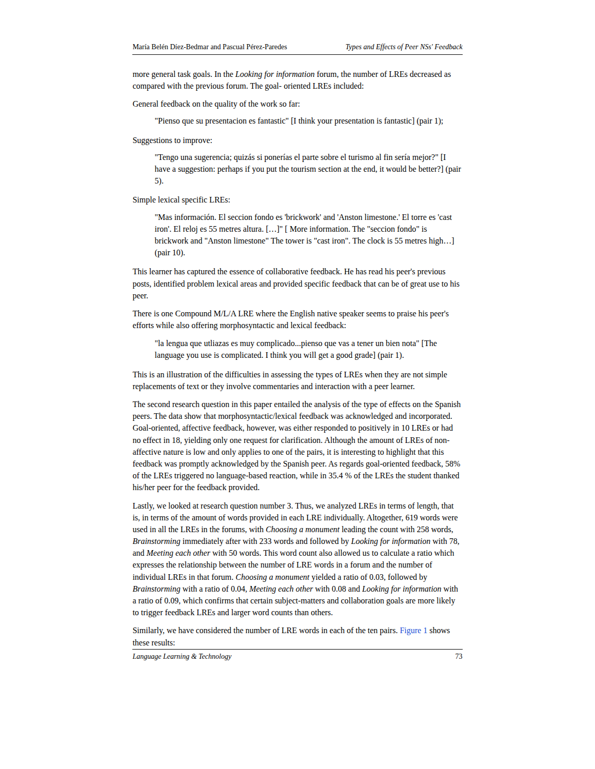María Belén Díez-Bedmar and Pascual Pérez-Paredes Types and Effects of Peer NSs' Feedback
more general task goals. In the Looking for information forum, the number of LREs decreased as compared with the previous forum. The goal- oriented LREs included:
General feedback on the quality of the work so far:
"Pienso que su presentacion es fantastic" [I think your presentation is fantastic] (pair 1);
Suggestions to improve:
"Tengo una sugerencia; quizás si ponerías el parte sobre el turismo al fin sería mejor?" [I have a suggestion: perhaps if you put the tourism section at the end, it would be better?] (pair 5).
Simple lexical specific LREs:
"Mas información. El seccion fondo es 'brickwork' and 'Anston limestone.' El torre es 'cast iron'. El reloj es 55 metres altura. […]" [ More information. The "seccion fondo" is brickwork and "Anston limestone" The tower is "cast iron". The clock is 55 metres high…] (pair 10).
This learner has captured the essence of collaborative feedback. He has read his peer's previous posts, identified problem lexical areas and provided specific feedback that can be of great use to his peer.
There is one Compound M/L/A LRE where the English native speaker seems to praise his peer's efforts while also offering morphosyntactic and lexical feedback:
"la lengua que utliazas es muy complicado...pienso que vas a tener un bien nota" [The language you use is complicated. I think you will get a good grade] (pair 1).
This is an illustration of the difficulties in assessing the types of LREs when they are not simple replacements of text or they involve commentaries and interaction with a peer learner.
The second research question in this paper entailed the analysis of the type of effects on the Spanish peers. The data show that morphosyntactic/lexical feedback was acknowledged and incorporated. Goal-oriented, affective feedback, however, was either responded to positively in 10 LREs or had no effect in 18, yielding only one request for clarification. Although the amount of LREs of non-affective nature is low and only applies to one of the pairs, it is interesting to highlight that this feedback was promptly acknowledged by the Spanish peer. As regards goal-oriented feedback, 58% of the LREs triggered no language-based reaction, while in 35.4 % of the LREs the student thanked his/her peer for the feedback provided.
Lastly, we looked at research question number 3. Thus, we analyzed LREs in terms of length, that is, in terms of the amount of words provided in each LRE individually. Altogether, 619 words were used in all the LREs in the forums, with Choosing a monument leading the count with 258 words, Brainstorming immediately after with 233 words and followed by Looking for information with 78, and Meeting each other with 50 words. This word count also allowed us to calculate a ratio which expresses the relationship between the number of LRE words in a forum and the number of individual LREs in that forum. Choosing a monument yielded a ratio of 0.03, followed by Brainstorming with a ratio of 0.04, Meeting each other with 0.08 and Looking for information with a ratio of 0.09, which confirms that certain subject-matters and collaboration goals are more likely to trigger feedback LREs and larger word counts than others.
Similarly, we have considered the number of LRE words in each of the ten pairs. Figure 1 shows these results:
Language Learning & Technology 73